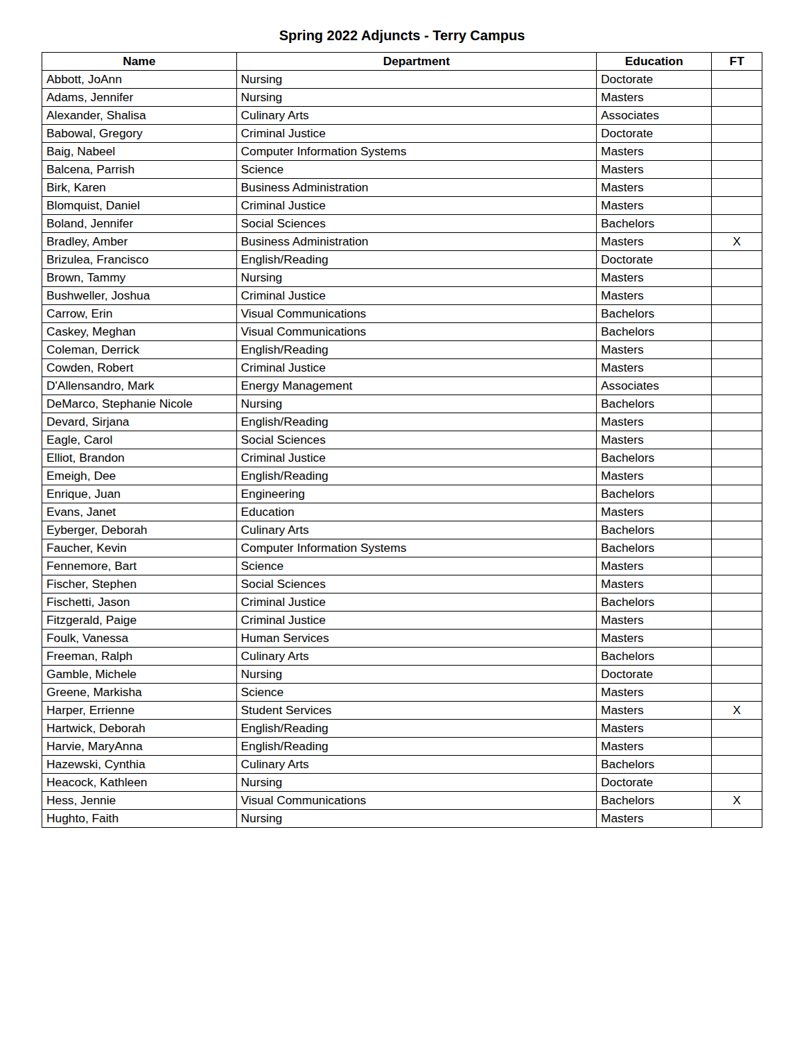Spring 2022 Adjuncts - Terry Campus
| Name | Department | Education | FT |
| --- | --- | --- | --- |
| Abbott, JoAnn | Nursing | Doctorate | |
| Adams, Jennifer | Nursing | Masters | |
| Alexander, Shalisa | Culinary Arts | Associates | |
| Babowal, Gregory | Criminal Justice | Doctorate | |
| Baig, Nabeel | Computer Information Systems | Masters | |
| Balcena, Parrish | Science | Masters | |
| Birk, Karen | Business Administration | Masters | |
| Blomquist, Daniel | Criminal Justice | Masters | |
| Boland, Jennifer | Social Sciences | Bachelors | |
| Bradley, Amber | Business Administration | Masters | X |
| Brizulea, Francisco | English/Reading | Doctorate | |
| Brown, Tammy | Nursing | Masters | |
| Bushweller, Joshua | Criminal Justice | Masters | |
| Carrow, Erin | Visual Communications | Bachelors | |
| Caskey, Meghan | Visual Communications | Bachelors | |
| Coleman, Derrick | English/Reading | Masters | |
| Cowden, Robert | Criminal Justice | Masters | |
| D'Allensandro, Mark | Energy Management | Associates | |
| DeMarco, Stephanie Nicole | Nursing | Bachelors | |
| Devard, Sirjana | English/Reading | Masters | |
| Eagle, Carol | Social Sciences | Masters | |
| Elliot, Brandon | Criminal Justice | Bachelors | |
| Emeigh, Dee | English/Reading | Masters | |
| Enrique, Juan | Engineering | Bachelors | |
| Evans, Janet | Education | Masters | |
| Eyberger, Deborah | Culinary Arts | Bachelors | |
| Faucher, Kevin | Computer Information Systems | Bachelors | |
| Fennemore, Bart | Science | Masters | |
| Fischer, Stephen | Social Sciences | Masters | |
| Fischetti, Jason | Criminal Justice | Bachelors | |
| Fitzgerald, Paige | Criminal Justice | Masters | |
| Foulk, Vanessa | Human Services | Masters | |
| Freeman, Ralph | Culinary Arts | Bachelors | |
| Gamble, Michele | Nursing | Doctorate | |
| Greene, Markisha | Science | Masters | |
| Harper, Errienne | Student Services | Masters | X |
| Hartwick, Deborah | English/Reading | Masters | |
| Harvie, MaryAnna | English/Reading | Masters | |
| Hazewski, Cynthia | Culinary Arts | Bachelors | |
| Heacock, Kathleen | Nursing | Doctorate | |
| Hess, Jennie | Visual Communications | Bachelors | X |
| Hughto, Faith | Nursing | Masters | |